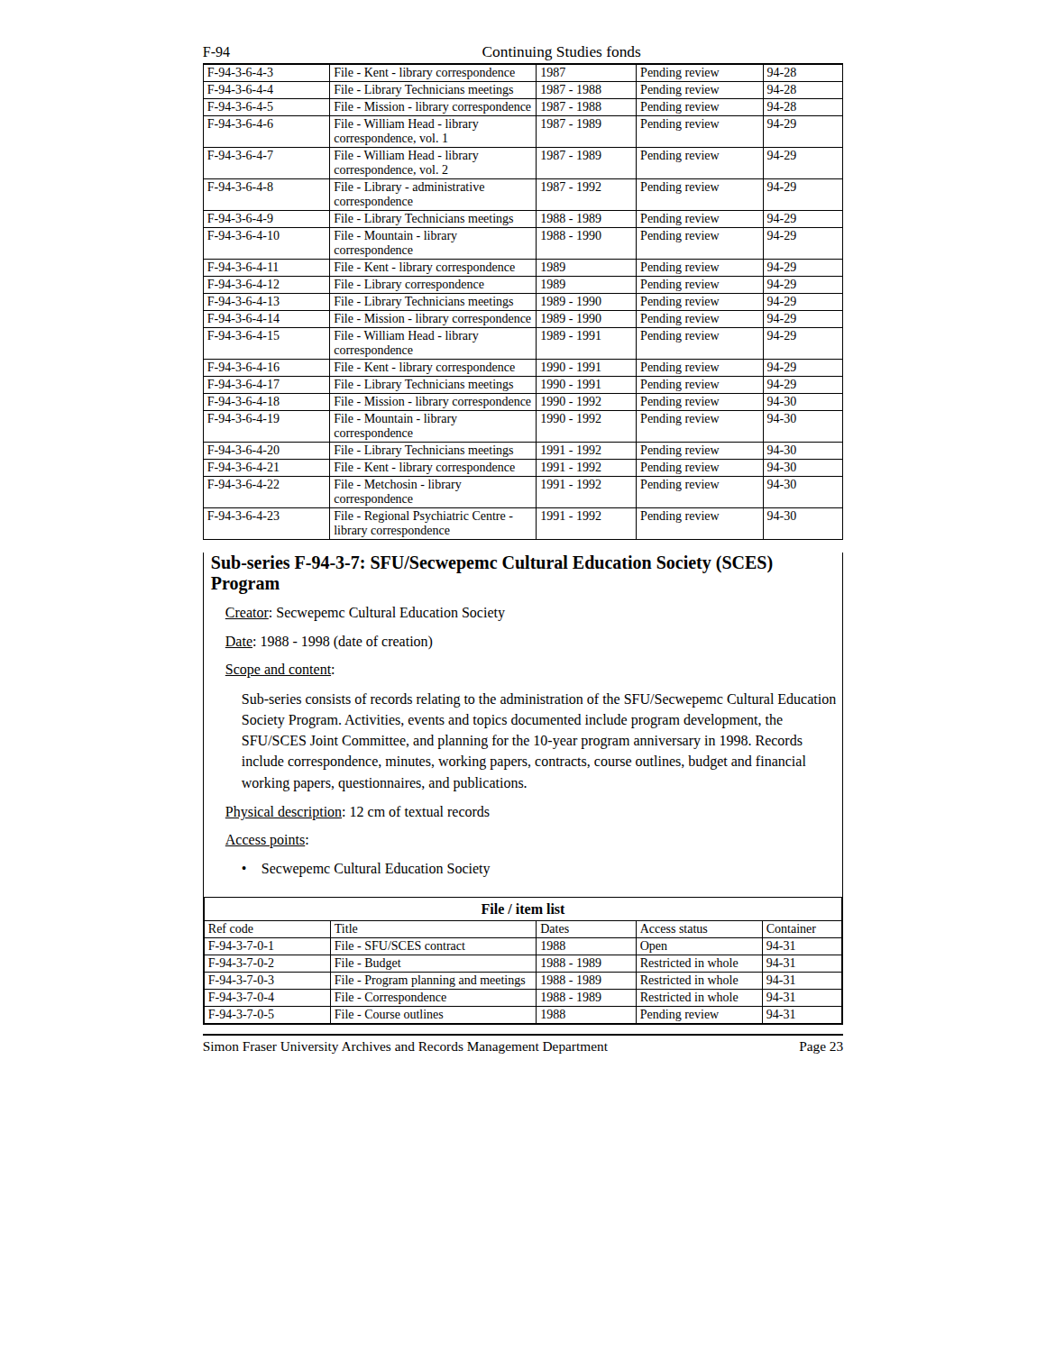F-94
Continuing Studies fonds
| F-94-3-6-4-3 | File - Kent - library correspondence | 1987 | Pending review | 94-28 |
| F-94-3-6-4-4 | File - Library Technicians meetings | 1987 - 1988 | Pending review | 94-28 |
| F-94-3-6-4-5 | File - Mission - library correspondence | 1987 - 1988 | Pending review | 94-28 |
| F-94-3-6-4-6 | File - William Head - library correspondence, vol. 1 | 1987 - 1989 | Pending review | 94-29 |
| F-94-3-6-4-7 | File - William Head - library correspondence, vol. 2 | 1987 - 1989 | Pending review | 94-29 |
| F-94-3-6-4-8 | File - Library - administrative correspondence | 1987 - 1992 | Pending review | 94-29 |
| F-94-3-6-4-9 | File - Library Technicians meetings | 1988 - 1989 | Pending review | 94-29 |
| F-94-3-6-4-10 | File - Mountain - library correspondence | 1988 - 1990 | Pending review | 94-29 |
| F-94-3-6-4-11 | File - Kent - library correspondence | 1989 | Pending review | 94-29 |
| F-94-3-6-4-12 | File - Library correspondence | 1989 | Pending review | 94-29 |
| F-94-3-6-4-13 | File - Library Technicians meetings | 1989 - 1990 | Pending review | 94-29 |
| F-94-3-6-4-14 | File - Mission - library correspondence | 1989 - 1990 | Pending review | 94-29 |
| F-94-3-6-4-15 | File - William Head - library correspondence | 1989 - 1991 | Pending review | 94-29 |
| F-94-3-6-4-16 | File - Kent - library correspondence | 1990 - 1991 | Pending review | 94-29 |
| F-94-3-6-4-17 | File - Library Technicians meetings | 1990 - 1991 | Pending review | 94-29 |
| F-94-3-6-4-18 | File - Mission - library correspondence | 1990 - 1992 | Pending review | 94-30 |
| F-94-3-6-4-19 | File - Mountain - library correspondence | 1990 - 1992 | Pending review | 94-30 |
| F-94-3-6-4-20 | File - Library Technicians meetings | 1991 - 1992 | Pending review | 94-30 |
| F-94-3-6-4-21 | File - Kent - library correspondence | 1991 - 1992 | Pending review | 94-30 |
| F-94-3-6-4-22 | File - Metchosin - library correspondence | 1991 - 1992 | Pending review | 94-30 |
| F-94-3-6-4-23 | File - Regional Psychiatric Centre - library correspondence | 1991 - 1992 | Pending review | 94-30 |
Sub-series F-94-3-7: SFU/Secwepemc Cultural Education Society (SCES) Program
Creator: Secwepemc Cultural Education Society
Date: 1988 - 1998 (date of creation)
Scope and content:
Sub-series consists of records relating to the administration of the SFU/Secwepemc Cultural Education Society Program. Activities, events and topics documented include program development, the SFU/SCES Joint Committee, and planning for the 10-year program anniversary in 1998. Records include correspondence, minutes, working papers, contracts, course outlines, budget and financial working papers, questionnaires, and publications.
Physical description: 12 cm of textual records
Access points:
Secwepemc Cultural Education Society
File / item list
| Ref code | Title | Dates | Access status | Container |
| F-94-3-7-0-1 | File - SFU/SCES contract | 1988 | Open | 94-31 |
| F-94-3-7-0-2 | File - Budget | 1988 - 1989 | Restricted in whole | 94-31 |
| F-94-3-7-0-3 | File - Program planning and meetings | 1988 - 1989 | Restricted in whole | 94-31 |
| F-94-3-7-0-4 | File - Correspondence | 1988 - 1989 | Restricted in whole | 94-31 |
| F-94-3-7-0-5 | File - Course outlines | 1988 | Pending review | 94-31 |
Simon Fraser University Archives and Records Management Department
Page 23